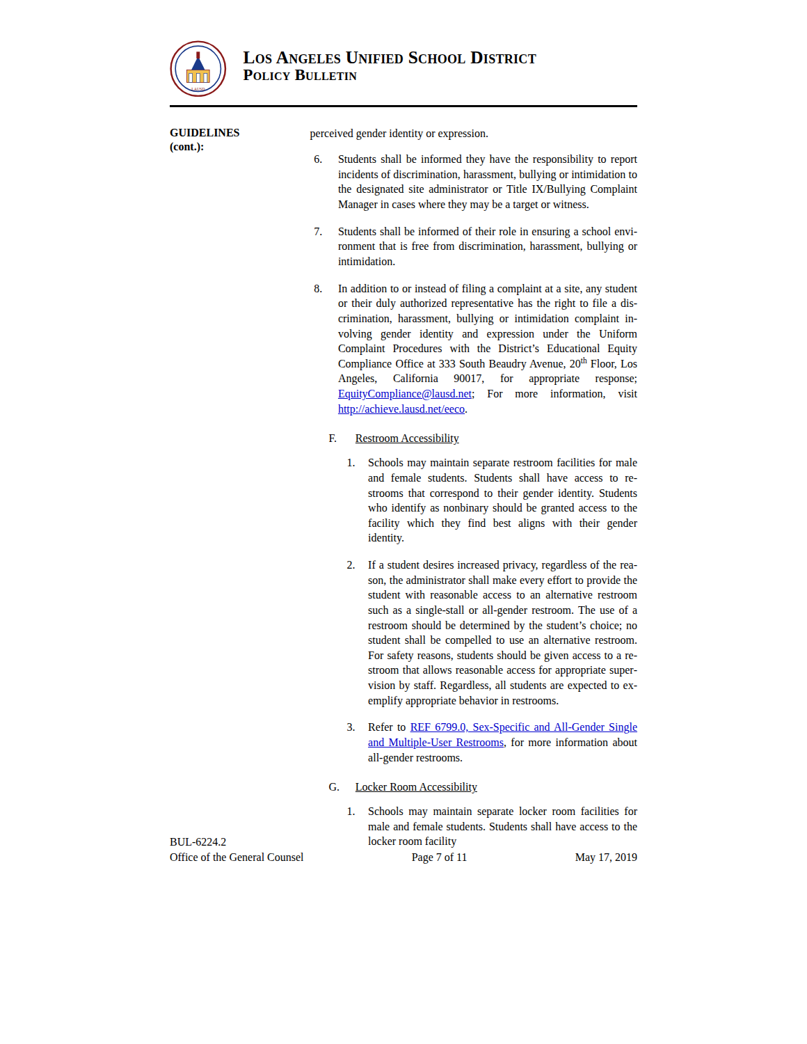LAUSD
Los Angeles Unified School District
Policy Bulletin
GUIDELINES
(cont.):
perceived gender identity or expression.
6. Students shall be informed they have the responsibility to report incidents of discrimination, harassment, bullying or intimidation to the designated site administrator or Title IX/Bullying Complaint Manager in cases where they may be a target or witness.
7. Students shall be informed of their role in ensuring a school environment that is free from discrimination, harassment, bullying or intimidation.
8. In addition to or instead of filing a complaint at a site, any student or their duly authorized representative has the right to file a discrimination, harassment, bullying or intimidation complaint involving gender identity and expression under the Uniform Complaint Procedures with the District’s Educational Equity Compliance Office at 333 South Beaudry Avenue, 20th Floor, Los Angeles, California 90017, for appropriate response; EquityCompliance@lausd.net; For more information, visit http://achieve.lausd.net/eeco.
F. Restroom Accessibility
1. Schools may maintain separate restroom facilities for male and female students. Students shall have access to restrooms that correspond to their gender identity. Students who identify as nonbinary should be granted access to the facility which they find best aligns with their gender identity.
2. If a student desires increased privacy, regardless of the reason, the administrator shall make every effort to provide the student with reasonable access to an alternative restroom such as a single-stall or all-gender restroom. The use of a restroom should be determined by the student’s choice; no student shall be compelled to use an alternative restroom. For safety reasons, students should be given access to a restroom that allows reasonable access for appropriate supervision by staff. Regardless, all students are expected to exemplify appropriate behavior in restrooms.
3. Refer to REF 6799.0, Sex-Specific and All-Gender Single and Multiple-User Restrooms, for more information about all-gender restrooms.
G. Locker Room Accessibility
1. Schools may maintain separate locker room facilities for male and female students. Students shall have access to the locker room facility
BUL-6224.2
Office of the General Counsel Page 7 of 11 May 17, 2019